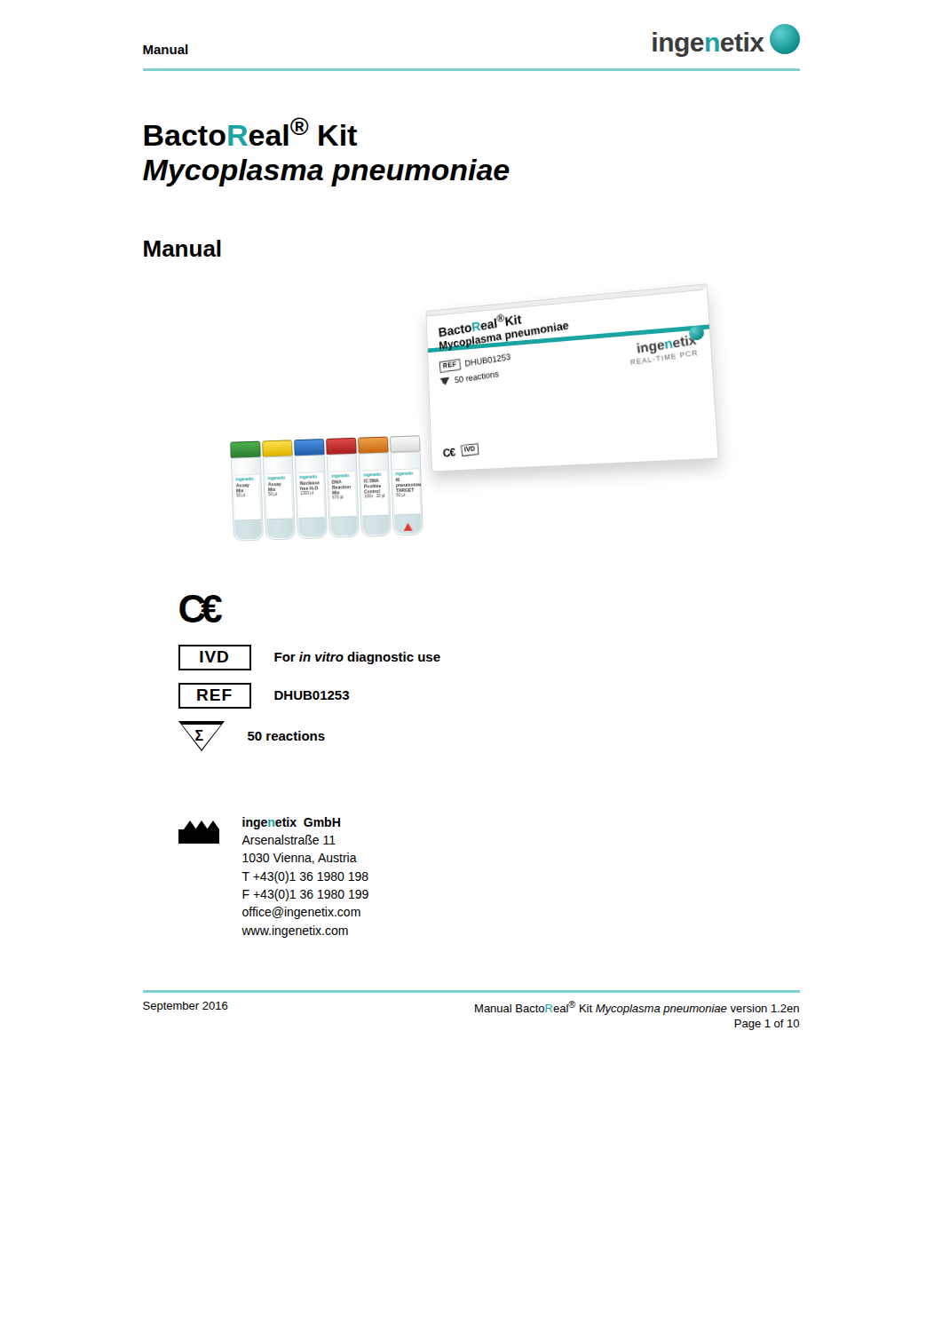Manual
ingenetix
BactoReal® Kit
Mycoplasma pneumoniae
Manual
BactoReal®Kit
Mycoplasma pneumoniae
REF DHUB01253
50 reactions
ingenetix
REAL-TIME PCR
C€ IVD
ingenetix Assay Mix50 µl
ingenetix Assay Mix50 µl
ingenetix Nuclease free H₂O1300 µl
ingenetix DNA Reaction Mix670 µl
ingenetix IC DNA Positive Control100x 20 µl
ingenetix M. pneumoniae TARGET50 µl
C€
IVD
For in vitro diagnostic use
REF
DHUB01253
Σ
50 reactions
ingenetix GmbH
Arsenalstraße 11
1030 Vienna, Austria
T +43(0)1 36 1980 198
F +43(0)1 36 1980 199
office@ingenetix.com
www.ingenetix.com
September 2016
Manual BactoReal® Kit Mycoplasma pneumoniae version 1.2en
Page 1 of 10